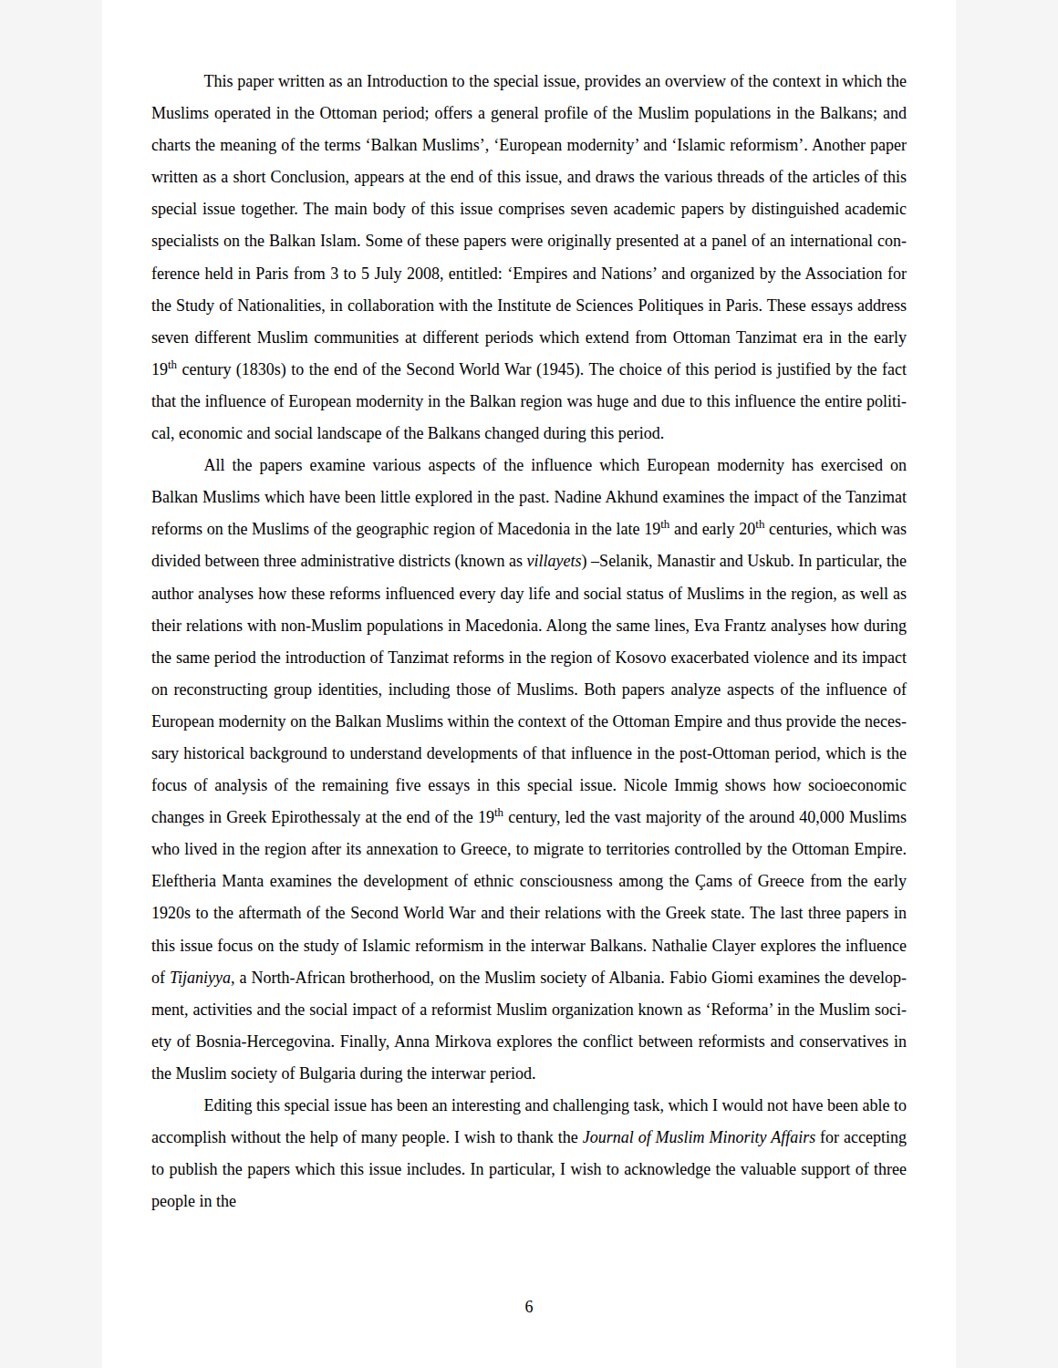This paper written as an Introduction to the special issue, provides an overview of the context in which the Muslims operated in the Ottoman period; offers a general profile of the Muslim populations in the Balkans; and charts the meaning of the terms ‘Balkan Muslims’, ‘European modernity’ and ‘Islamic reformism’. Another paper written as a short Conclusion, appears at the end of this issue, and draws the various threads of the articles of this special issue together. The main body of this issue comprises seven academic papers by distinguished academic specialists on the Balkan Islam. Some of these papers were originally presented at a panel of an international conference held in Paris from 3 to 5 July 2008, entitled: ‘Empires and Nations’ and organized by the Association for the Study of Nationalities, in collaboration with the Institute de Sciences Politiques in Paris. These essays address seven different Muslim communities at different periods which extend from Ottoman Tanzimat era in the early 19th century (1830s) to the end of the Second World War (1945). The choice of this period is justified by the fact that the influence of European modernity in the Balkan region was huge and due to this influence the entire political, economic and social landscape of the Balkans changed during this period.
All the papers examine various aspects of the influence which European modernity has exercised on Balkan Muslims which have been little explored in the past. Nadine Akhund examines the impact of the Tanzimat reforms on the Muslims of the geographic region of Macedonia in the late 19th and early 20th centuries, which was divided between three administrative districts (known as villayets) –Selanik, Manastir and Uskub. In particular, the author analyses how these reforms influenced every day life and social status of Muslims in the region, as well as their relations with non-Muslim populations in Macedonia. Along the same lines, Eva Frantz analyses how during the same period the introduction of Tanzimat reforms in the region of Kosovo exacerbated violence and its impact on reconstructing group identities, including those of Muslims. Both papers analyze aspects of the influence of European modernity on the Balkan Muslims within the context of the Ottoman Empire and thus provide the necessary historical background to understand developments of that influence in the post-Ottoman period, which is the focus of analysis of the remaining five essays in this special issue. Nicole Immig shows how socioeconomic changes in Greek Epirothessaly at the end of the 19th century, led the vast majority of the around 40,000 Muslims who lived in the region after its annexation to Greece, to migrate to territories controlled by the Ottoman Empire. Eleftheria Manta examines the development of ethnic consciousness among the Çams of Greece from the early 1920s to the aftermath of the Second World War and their relations with the Greek state. The last three papers in this issue focus on the study of Islamic reformism in the interwar Balkans. Nathalie Clayer explores the influence of Tijaniyya, a North-African brotherhood, on the Muslim society of Albania. Fabio Giomi examines the development, activities and the social impact of a reformist Muslim organization known as ‘Reforma’ in the Muslim society of Bosnia-Hercegovina. Finally, Anna Mirkova explores the conflict between reformists and conservatives in the Muslim society of Bulgaria during the interwar period.
Editing this special issue has been an interesting and challenging task, which I would not have been able to accomplish without the help of many people. I wish to thank the Journal of Muslim Minority Affairs for accepting to publish the papers which this issue includes. In particular, I wish to acknowledge the valuable support of three people in the
6